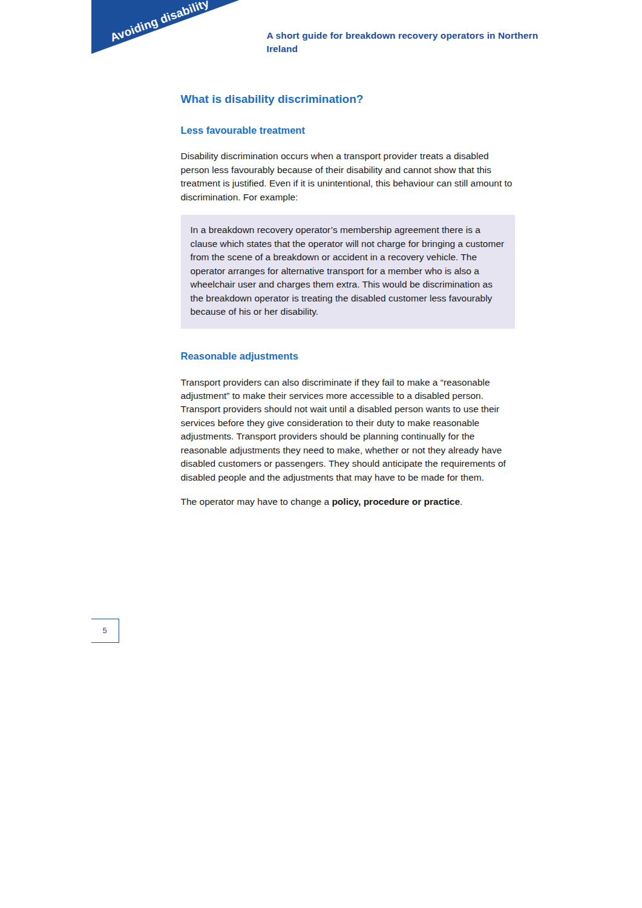Avoiding disability
discrimination in transport
A short guide for breakdown recovery operators in Northern Ireland
What is disability discrimination?
Less favourable treatment
Disability discrimination occurs when a transport provider treats a disabled person less favourably because of their disability and cannot show that this treatment is justified. Even if it is unintentional, this behaviour can still amount to discrimination. For example:
In a breakdown recovery operator’s membership agreement there is a clause which states that the operator will not charge for bringing a customer from the scene of a breakdown or accident in a recovery vehicle. The operator arranges for alternative transport for a member who is also a wheelchair user and charges them extra. This would be discrimination as the breakdown operator is treating the disabled customer less favourably because of his or her disability.
Reasonable adjustments
Transport providers can also discriminate if they fail to make a “reasonable adjustment” to make their services more accessible to a disabled person. Transport providers should not wait until a disabled person wants to use their services before they give consideration to their duty to make reasonable adjustments. Transport providers should be planning continually for the reasonable adjustments they need to make, whether or not they already have disabled customers or passengers. They should anticipate the requirements of disabled people and the adjustments that may have to be made for them.
The operator may have to change a policy, procedure or practice.
5